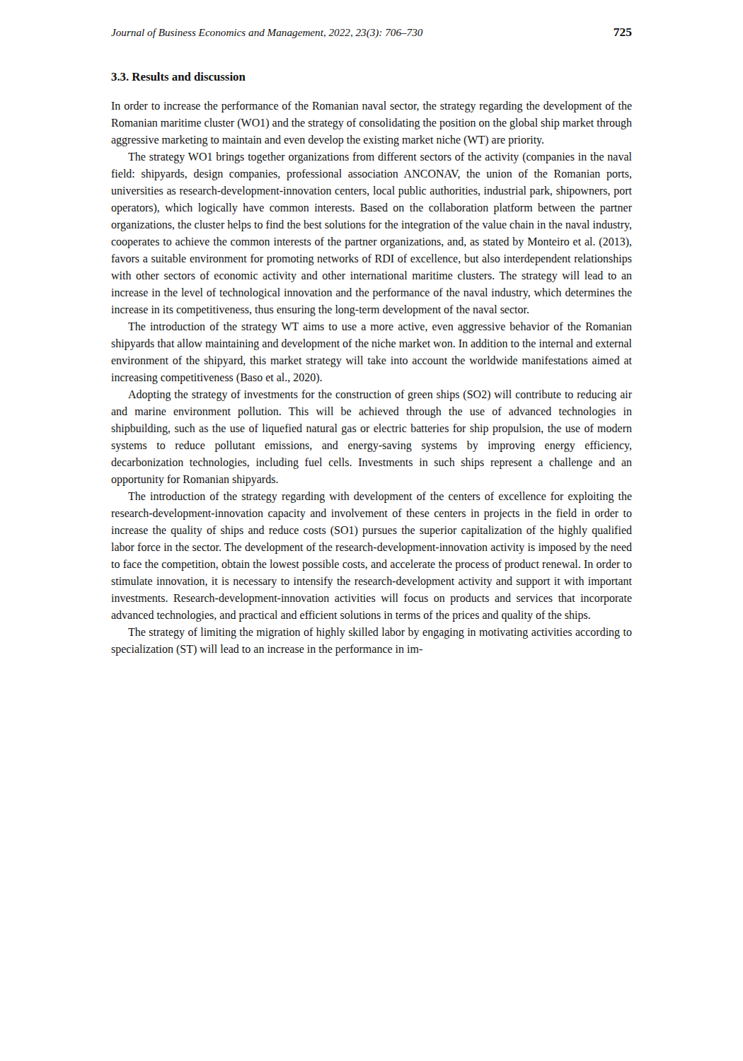Journal of Business Economics and Management, 2022, 23(3): 706–730 725
3.3. Results and discussion
In order to increase the performance of the Romanian naval sector, the strategy regarding the development of the Romanian maritime cluster (WO1) and the strategy of consolidating the position on the global ship market through aggressive marketing to maintain and even develop the existing market niche (WT) are priority.
The strategy WO1 brings together organizations from different sectors of the activity (companies in the naval field: shipyards, design companies, professional association ANCONAV, the union of the Romanian ports, universities as research-development-innovation centers, local public authorities, industrial park, shipowners, port operators), which logically have common interests. Based on the collaboration platform between the partner organizations, the cluster helps to find the best solutions for the integration of the value chain in the naval industry, cooperates to achieve the common interests of the partner organizations, and, as stated by Monteiro et al. (2013), favors a suitable environment for promoting networks of RDI of excellence, but also interdependent relationships with other sectors of economic activity and other international maritime clusters. The strategy will lead to an increase in the level of technological innovation and the performance of the naval industry, which determines the increase in its competitiveness, thus ensuring the long-term development of the naval sector.
The introduction of the strategy WT aims to use a more active, even aggressive behavior of the Romanian shipyards that allow maintaining and development of the niche market won. In addition to the internal and external environment of the shipyard, this market strategy will take into account the worldwide manifestations aimed at increasing competitiveness (Baso et al., 2020).
Adopting the strategy of investments for the construction of green ships (SO2) will contribute to reducing air and marine environment pollution. This will be achieved through the use of advanced technologies in shipbuilding, such as the use of liquefied natural gas or electric batteries for ship propulsion, the use of modern systems to reduce pollutant emissions, and energy-saving systems by improving energy efficiency, decarbonization technologies, including fuel cells. Investments in such ships represent a challenge and an opportunity for Romanian shipyards.
The introduction of the strategy regarding with development of the centers of excellence for exploiting the research-development-innovation capacity and involvement of these centers in projects in the field in order to increase the quality of ships and reduce costs (SO1) pursues the superior capitalization of the highly qualified labor force in the sector. The development of the research-development-innovation activity is imposed by the need to face the competition, obtain the lowest possible costs, and accelerate the process of product renewal. In order to stimulate innovation, it is necessary to intensify the research-development activity and support it with important investments. Research-development-innovation activities will focus on products and services that incorporate advanced technologies, and practical and efficient solutions in terms of the prices and quality of the ships.
The strategy of limiting the migration of highly skilled labor by engaging in motivating activities according to specialization (ST) will lead to an increase in the performance in im-